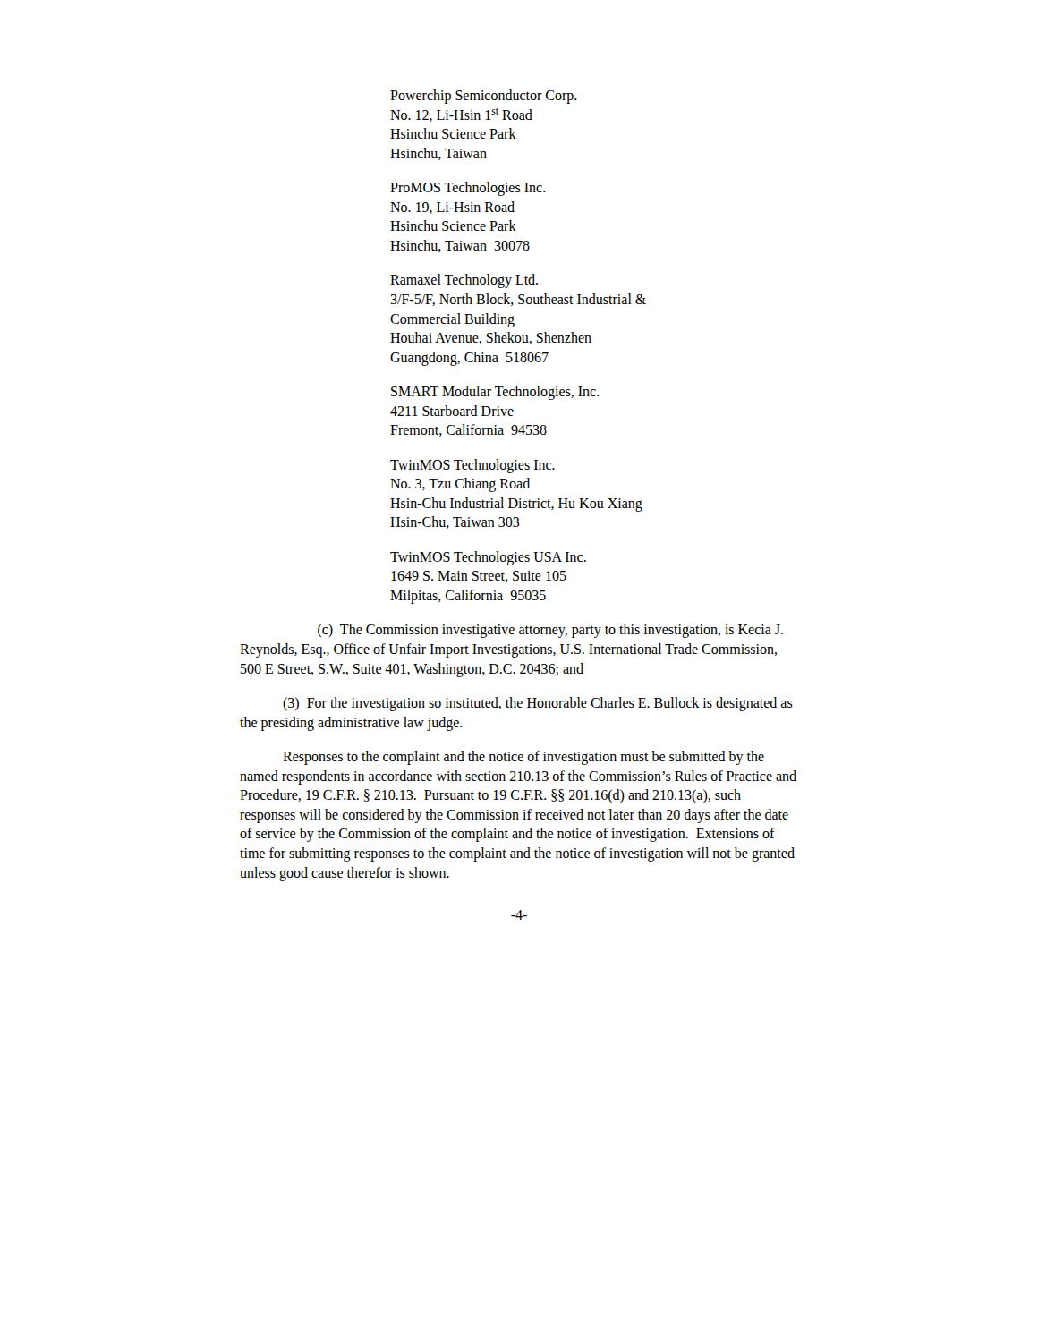Powerchip Semiconductor Corp.
No. 12, Li-Hsin 1st Road
Hsinchu Science Park
Hsinchu, Taiwan
ProMOS Technologies Inc.
No. 19, Li-Hsin Road
Hsinchu Science Park
Hsinchu, Taiwan 30078
Ramaxel Technology Ltd.
3/F-5/F, North Block, Southeast Industrial &
Commercial Building
Houhai Avenue, Shekou, Shenzhen
Guangdong, China 518067
SMART Modular Technologies, Inc.
4211 Starboard Drive
Fremont, California 94538
TwinMOS Technologies Inc.
No. 3, Tzu Chiang Road
Hsin-Chu Industrial District, Hu Kou Xiang
Hsin-Chu, Taiwan 303
TwinMOS Technologies USA Inc.
1649 S. Main Street, Suite 105
Milpitas, California 95035
(c) The Commission investigative attorney, party to this investigation, is Kecia J. Reynolds, Esq., Office of Unfair Import Investigations, U.S. International Trade Commission, 500 E Street, S.W., Suite 401, Washington, D.C. 20436; and
(3) For the investigation so instituted, the Honorable Charles E. Bullock is designated as the presiding administrative law judge.
Responses to the complaint and the notice of investigation must be submitted by the named respondents in accordance with section 210.13 of the Commission’s Rules of Practice and Procedure, 19 C.F.R. § 210.13. Pursuant to 19 C.F.R. §§ 201.16(d) and 210.13(a), such responses will be considered by the Commission if received not later than 20 days after the date of service by the Commission of the complaint and the notice of investigation. Extensions of time for submitting responses to the complaint and the notice of investigation will not be granted unless good cause therefor is shown.
-4-